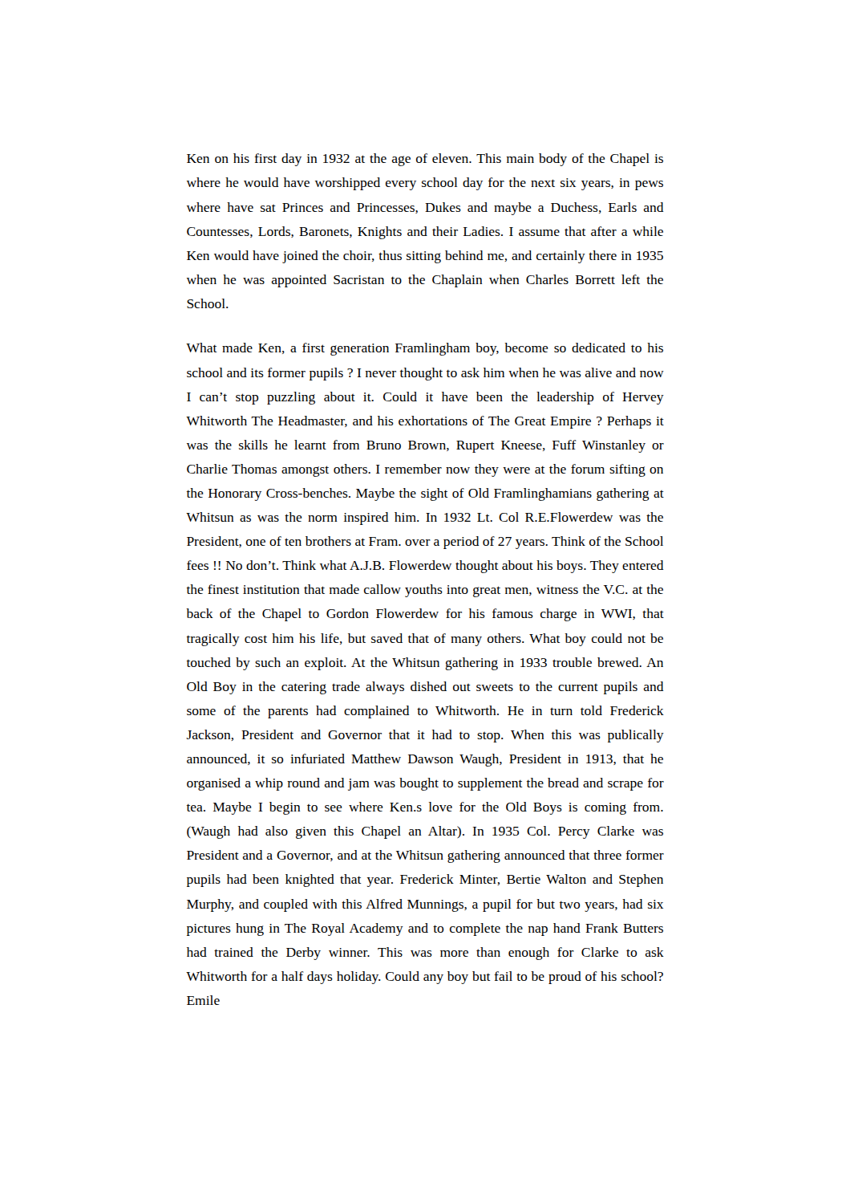Ken on his first day in 1932 at the age of eleven. This main body of the Chapel is where he would have worshipped every school day for the next six years, in pews where have sat Princes and Princesses, Dukes and maybe a Duchess, Earls and Countesses, Lords, Baronets, Knights and their Ladies. I assume that after a while Ken would have joined the choir, thus sitting behind me, and certainly there in 1935 when he was appointed Sacristan to the Chaplain when Charles Borrett left the School.
What made Ken, a first generation Framlingham boy, become so dedicated to his school and its former pupils ? I never thought to ask him when he was alive and now I can’t stop puzzling about it. Could it have been the leadership of Hervey Whitworth The Headmaster, and his exhortations of The Great Empire ? Perhaps it was the skills he learnt from Bruno Brown, Rupert Kneese, Fuff Winstanley or Charlie Thomas amongst others. I remember now they were at the forum sifting on the Honorary Cross-benches. Maybe the sight of Old Framlinghamians gathering at Whitsun as was the norm inspired him. In 1932 Lt. Col R.E.Flowerdew was the President, one of ten brothers at Fram. over a period of 27 years. Think of the School fees !! No don’t. Think what A.J.B. Flowerdew thought about his boys. They entered the finest institution that made callow youths into great men, witness the V.C. at the back of the Chapel to Gordon Flowerdew for his famous charge in WWI, that tragically cost him his life, but saved that of many others. What boy could not be touched by such an exploit. At the Whitsun gathering in 1933 trouble brewed. An Old Boy in the catering trade always dished out sweets to the current pupils and some of the parents had complained to Whitworth. He in turn told Frederick Jackson, President and Governor that it had to stop. When this was publically announced, it so infuriated Matthew Dawson Waugh, President in 1913, that he organised a whip round and jam was bought to supplement the bread and scrape for tea. Maybe I begin to see where Ken.s love for the Old Boys is coming from. (Waugh had also given this Chapel an Altar). In 1935 Col. Percy Clarke was President and a Governor, and at the Whitsun gathering announced that three former pupils had been knighted that year. Frederick Minter, Bertie Walton and Stephen Murphy, and coupled with this Alfred Munnings, a pupil for but two years, had six pictures hung in The Royal Academy and to complete the nap hand Frank Butters had trained the Derby winner. This was more than enough for Clarke to ask Whitworth for a half days holiday. Could any boy but fail to be proud of his school? Emile